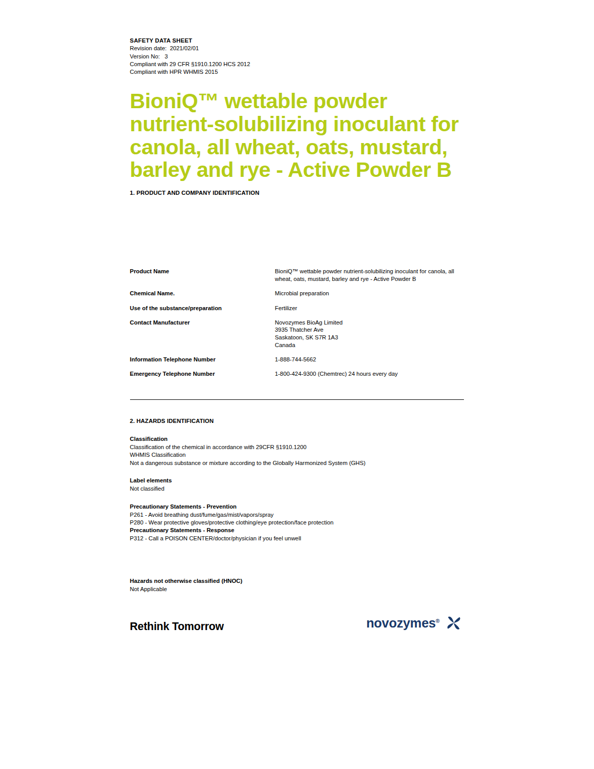SAFETY DATA SHEET
Revision date: 2021/02/01
Version No: 3
Compliant with 29 CFR §1910.1200 HCS 2012
Compliant with HPR WHMIS 2015
BioniQ™ wettable powder nutrient-solubilizing inoculant for canola, all wheat, oats, mustard, barley and rye - Active Powder B
1. PRODUCT AND COMPANY IDENTIFICATION
| Product Name | BioniQ™ wettable powder nutrient-solubilizing inoculant for canola, all wheat, oats, mustard, barley and rye - Active Powder B |
| Chemical Name. | Microbial preparation |
| Use of the substance/preparation | Fertilizer |
| Contact Manufacturer | Novozymes BioAg Limited 3935 Thatcher Ave Saskatoon, SK S7R 1A3 Canada |
| Information Telephone Number | 1-888-744-5662 |
| Emergency Telephone Number | 1-800-424-9300 (Chemtrec) 24 hours every day |
2. HAZARDS IDENTIFICATION
Classification
Classification of the chemical in accordance with 29CFR §1910.1200
WHMIS Classification
Not a dangerous substance or mixture according to the Globally Harmonized System (GHS)
Label elements
Not classified
Precautionary Statements - Prevention
P261 - Avoid breathing dust/fume/gas/mist/vapors/spray
P280 - Wear protective gloves/protective clothing/eye protection/face protection
Precautionary Statements - Response
P312 - Call a POISON CENTER/doctor/physician if you feel unwell
Hazards not otherwise classified (HNOC)
Not Applicable
Rethink Tomorrow
novozymes®